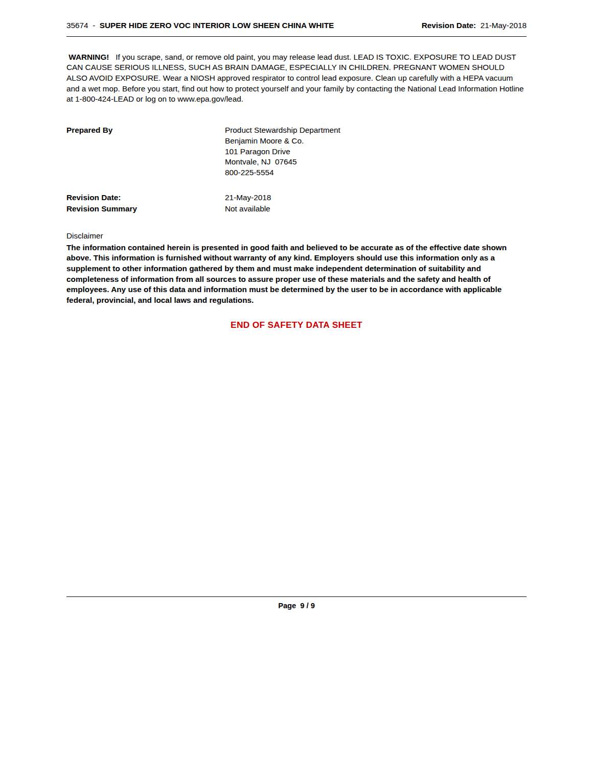35674 - SUPER HIDE ZERO VOC INTERIOR LOW SHEEN CHINA WHITE
Revision Date: 21-May-2018
WARNING! If you scrape, sand, or remove old paint, you may release lead dust. LEAD IS TOXIC. EXPOSURE TO LEAD DUST CAN CAUSE SERIOUS ILLNESS, SUCH AS BRAIN DAMAGE, ESPECIALLY IN CHILDREN. PREGNANT WOMEN SHOULD ALSO AVOID EXPOSURE. Wear a NIOSH approved respirator to control lead exposure. Clean up carefully with a HEPA vacuum and a wet mop. Before you start, find out how to protect yourself and your family by contacting the National Lead Information Hotline at 1-800-424-LEAD or log on to www.epa.gov/lead.
| Prepared By | Product Stewardship Department Benjamin Moore & Co. 101 Paragon Drive Montvale, NJ 07645 800-225-5554 |
| Revision Date: | 21-May-2018 |
| Revision Summary | Not available |
Disclaimer
The information contained herein is presented in good faith and believed to be accurate as of the effective date shown above. This information is furnished without warranty of any kind. Employers should use this information only as a supplement to other information gathered by them and must make independent determination of suitability and completeness of information from all sources to assure proper use of these materials and the safety and health of employees. Any use of this data and information must be determined by the user to be in accordance with applicable federal, provincial, and local laws and regulations.
END OF SAFETY DATA SHEET
Page 9 / 9